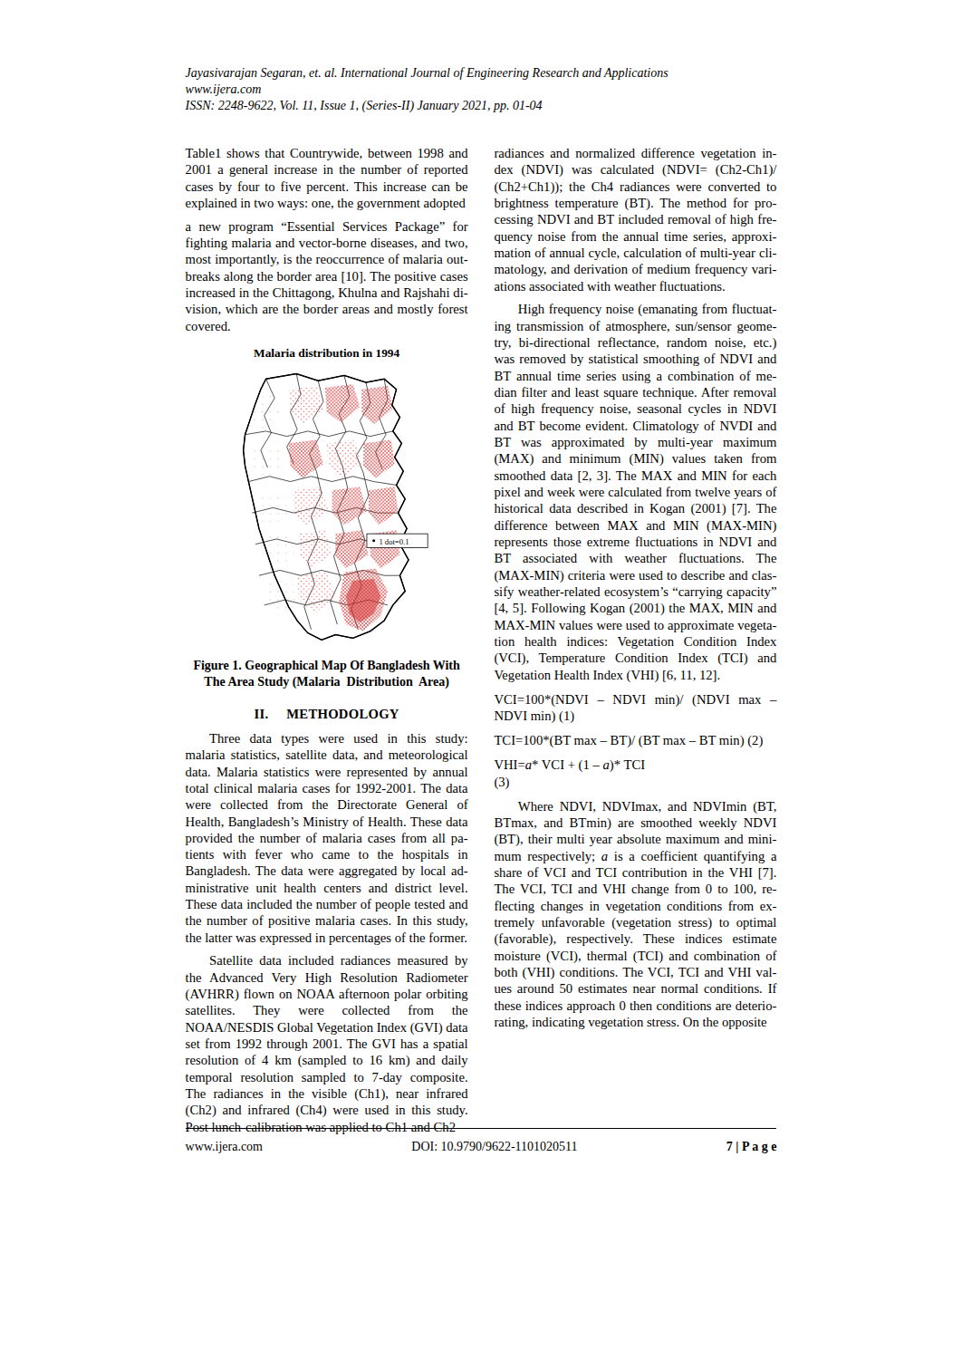Jayasivarajan Segaran, et. al. International Journal of Engineering Research and Applications www.ijera.com ISSN: 2248-9622, Vol. 11, Issue 1, (Series-II) January 2021, pp. 01-04
Table1 shows that Countrywide, between 1998 and 2001 a general increase in the number of reported cases by four to five percent. This increase can be explained in two ways: one, the government adopted
a new program “Essential Services Package” for fighting malaria and vector-borne diseases, and two, most importantly, is the reoccurrence of malaria outbreaks along the border area [10]. The positive cases increased in the Chittagong, Khulna and Rajshahi division, which are the border areas and mostly forest covered.
Malaria distribution in 1994
1 dot=0.1
Figure 1. Geographical Map Of Bangladesh With The Area Study (Malaria Distribution Area)
II. METHODOLOGY
Three data types were used in this study: malaria statistics, satellite data, and meteorological data. Malaria statistics were represented by annual total clinical malaria cases for 1992-2001. The data were collected from the Directorate General of Health, Bangladesh’s Ministry of Health. These data provided the number of malaria cases from all patients with fever who came to the hospitals in Bangladesh. The data were aggregated by local administrative unit health centers and district level. These data included the number of people tested and the number of positive malaria cases. In this study, the latter was expressed in percentages of the former.
Satellite data included radiances measured by the Advanced Very High Resolution Radiometer (AVHRR) flown on NOAA afternoon polar orbiting satellites. They were collected from the NOAA/NESDIS Global Vegetation Index (GVI) data set from 1992 through 2001. The GVI has a spatial resolution of 4 km (sampled to 16 km) and daily temporal resolution sampled to 7-day composite. The radiances in the visible (Ch1), near infrared (Ch2) and infrared (Ch4) were used in this study. Post lunch-calibration was applied to Ch1 and Ch2
radiances and normalized difference vegetation index (NDVI) was calculated (NDVI= (Ch2-Ch1)/ (Ch2+Ch1)); the Ch4 radiances were converted to brightness temperature (BT). The method for processing NDVI and BT included removal of high frequency noise from the annual time series, approximation of annual cycle, calculation of multi-year climatology, and derivation of medium frequency variations associated with weather fluctuations.
High frequency noise (emanating from fluctuating transmission of atmosphere, sun/sensor geometry, bi-directional reflectance, random noise, etc.) was removed by statistical smoothing of NDVI and BT annual time series using a combination of median filter and least square technique. After removal of high frequency noise, seasonal cycles in NDVI and BT become evident. Climatology of NVDI and BT was approximated by multi-year maximum (MAX) and minimum (MIN) values taken from smoothed data [2, 3]. The MAX and MIN for each pixel and week were calculated from twelve years of historical data described in Kogan (2001) [7]. The difference between MAX and MIN (MAX-MIN) represents those extreme fluctuations in NDVI and BT associated with weather fluctuations. The (MAX-MIN) criteria were used to describe and classify weather-related ecosystem’s “carrying capacity” [4, 5]. Following Kogan (2001) the MAX, MIN and MAX-MIN values were used to approximate vegetation health indices: Vegetation Condition Index (VCI), Temperature Condition Index (TCI) and Vegetation Health Index (VHI) [6, 11, 12].
VCI=100*(NDVI – NDVI min)/ (NDVI max – NDVI min) (1)
TCI=100*(BT max – BT)/ (BT max – BT min) (2)
VHI=a* VCI + (1 – a)* TCI
(3)
Where NDVI, NDVImax, and NDVImin (BT, BTmax, and BTmin) are smoothed weekly NDVI (BT), their multi year absolute maximum and minimum respectively; a is a coefficient quantifying a share of VCI and TCI contribution in the VHI [7]. The VCI, TCI and VHI change from 0 to 100, reflecting changes in vegetation conditions from extremely unfavorable (vegetation stress) to optimal (favorable), respectively. These indices estimate moisture (VCI), thermal (TCI) and combination of both (VHI) conditions. The VCI, TCI and VHI values around 50 estimates near normal conditions. If these indices approach 0 then conditions are deteriorating, indicating vegetation stress. On the opposite
www.ijera.com
DOI: 10.9790/9622-1101020511
7 | P a g e